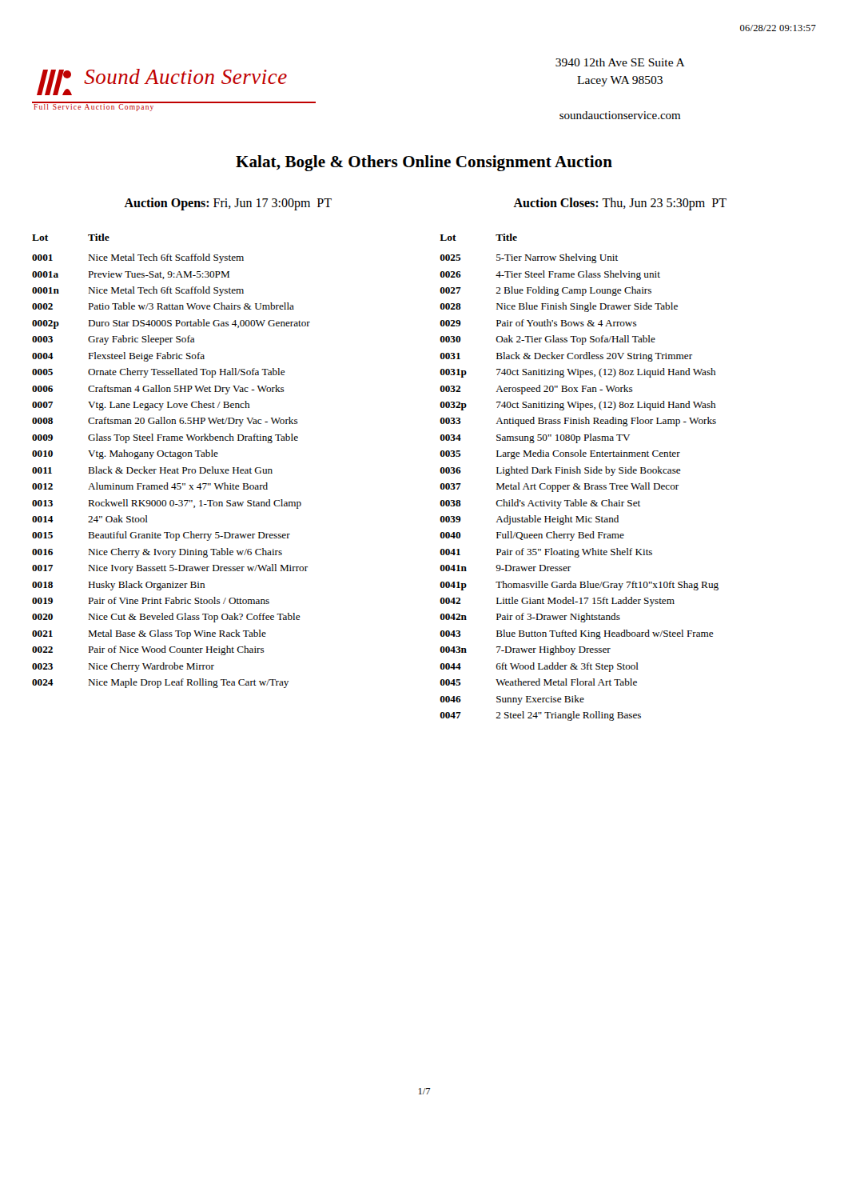06/28/22 09:13:57
Sound Auction Service
Full Service Auction Company
3940 12th Ave SE Suite A
Lacey WA 98503
soundauctionservice.com
Kalat, Bogle & Others Online Consignment Auction
Auction Opens: Fri, Jun 17 3:00pm PT
Auction Closes: Thu, Jun 23 5:30pm PT
| Lot | Title |
| --- | --- |
| 0001 | Nice Metal Tech 6ft Scaffold System |
| 0001a | Preview Tues-Sat, 9:AM-5:30PM |
| 0001n | Nice Metal Tech 6ft Scaffold System |
| 0002 | Patio Table w/3 Rattan Wove Chairs & Umbrella |
| 0002p | Duro Star DS4000S Portable Gas 4,000W Generator |
| 0003 | Gray Fabric Sleeper Sofa |
| 0004 | Flexsteel Beige Fabric Sofa |
| 0005 | Ornate Cherry Tessellated Top Hall/Sofa Table |
| 0006 | Craftsman 4 Gallon 5HP Wet Dry Vac - Works |
| 0007 | Vtg. Lane Legacy Love Chest / Bench |
| 0008 | Craftsman 20 Gallon 6.5HP Wet/Dry Vac - Works |
| 0009 | Glass Top Steel Frame Workbench Drafting Table |
| 0010 | Vtg. Mahogany Octagon Table |
| 0011 | Black & Decker Heat Pro Deluxe Heat Gun |
| 0012 | Aluminum Framed 45" x 47" White Board |
| 0013 | Rockwell RK9000 0-37", 1-Ton Saw Stand Clamp |
| 0014 | 24" Oak Stool |
| 0015 | Beautiful Granite Top Cherry 5-Drawer Dresser |
| 0016 | Nice Cherry & Ivory Dining Table w/6 Chairs |
| 0017 | Nice Ivory Bassett 5-Drawer Dresser w/Wall Mirror |
| 0018 | Husky Black Organizer Bin |
| 0019 | Pair of Vine Print Fabric Stools / Ottomans |
| 0020 | Nice Cut & Beveled Glass Top Oak? Coffee Table |
| 0021 | Metal Base & Glass Top Wine Rack Table |
| 0022 | Pair of Nice Wood Counter Height Chairs |
| 0023 | Nice Cherry Wardrobe Mirror |
| 0024 | Nice Maple Drop Leaf Rolling Tea Cart w/Tray |
| Lot | Title |
| --- | --- |
| 0025 | 5-Tier Narrow Shelving Unit |
| 0026 | 4-Tier Steel Frame Glass Shelving unit |
| 0027 | 2 Blue Folding Camp Lounge Chairs |
| 0028 | Nice Blue Finish Single Drawer Side Table |
| 0029 | Pair of Youth's Bows & 4 Arrows |
| 0030 | Oak 2-Tier Glass Top Sofa/Hall Table |
| 0031 | Black & Decker Cordless 20V String Trimmer |
| 0031p | 740ct Sanitizing Wipes, (12) 8oz Liquid Hand Wash |
| 0032 | Aerospeed 20" Box Fan - Works |
| 0032p | 740ct Sanitizing Wipes, (12) 8oz Liquid Hand Wash |
| 0033 | Antiqued Brass Finish Reading Floor Lamp - Works |
| 0034 | Samsung 50" 1080p Plasma TV |
| 0035 | Large Media Console Entertainment Center |
| 0036 | Lighted Dark Finish Side by Side Bookcase |
| 0037 | Metal Art Copper & Brass Tree Wall Decor |
| 0038 | Child's Activity Table & Chair Set |
| 0039 | Adjustable Height Mic Stand |
| 0040 | Full/Queen Cherry Bed Frame |
| 0041 | Pair of 35" Floating White Shelf Kits |
| 0041n | 9-Drawer Dresser |
| 0041p | Thomasville Garda Blue/Gray 7ft10"x10ft Shag Rug |
| 0042 | Little Giant Model-17 15ft Ladder System |
| 0042n | Pair of 3-Drawer Nightstands |
| 0043 | Blue Button Tufted King Headboard w/Steel Frame |
| 0043n | 7-Drawer Highboy Dresser |
| 0044 | 6ft Wood Ladder & 3ft Step Stool |
| 0045 | Weathered Metal Floral Art Table |
| 0046 | Sunny Exercise Bike |
| 0047 | 2 Steel 24" Triangle Rolling Bases |
1/7